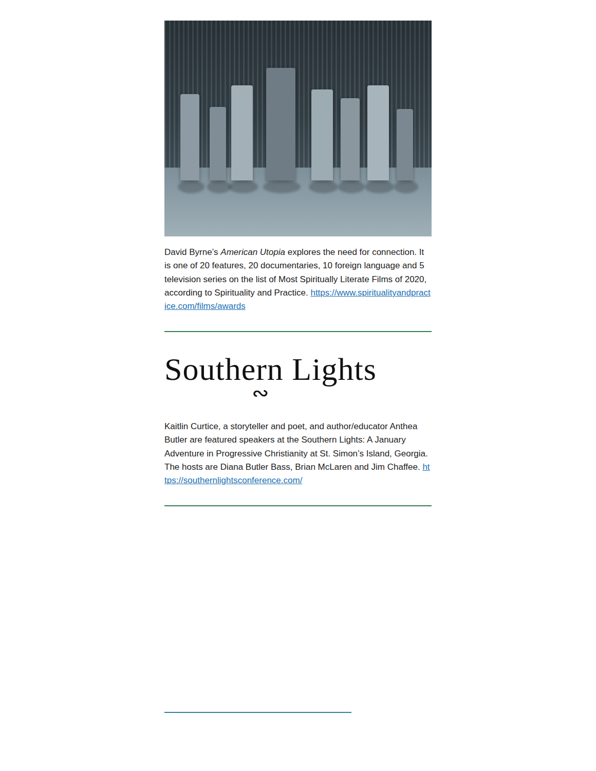David Byrne’s American Utopia explores the need for connection. It is one of 20 features, 20 documentaries, 10 foreign language and 5 television series on the list of Most Spiritually Literate Films of 2020, according to Spirituality and Practice. https://www.spiritualityandpractice.com/films/awards
Southern Lights∾
Kaitlin Curtice, a storyteller and poet, and author/educator Anthea Butler are featured speakers at the Southern Lights: A January Adventure in Progressive Christianity at St. Simon’s Island, Georgia. The hosts are Diana Butler Bass, Brian McLaren and Jim Chaffee. https://southernlightsconference.com/